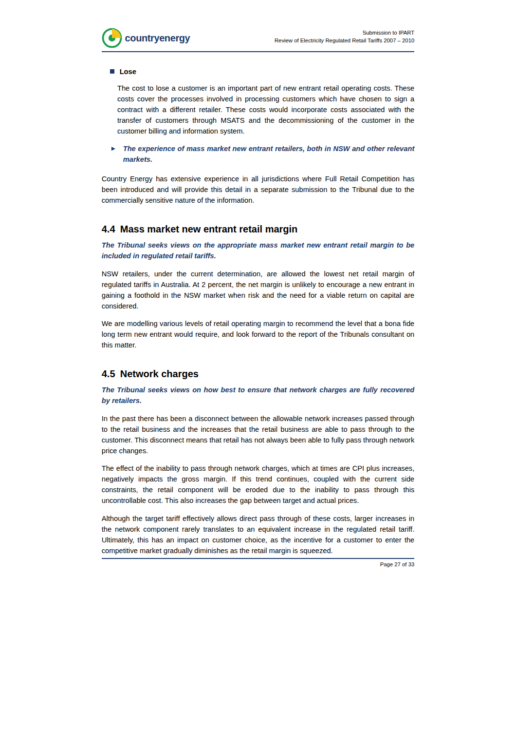country energy
Submission to IPART
Review of Electricity Regulated Retail Tariffs 2007 – 2010
Lose
The cost to lose a customer is an important part of new entrant retail operating costs. These costs cover the processes involved in processing customers which have chosen to sign a contract with a different retailer. These costs would incorporate costs associated with the transfer of customers through MSATS and the decommissioning of the customer in the customer billing and information system.
► The experience of mass market new entrant retailers, both in NSW and other relevant markets.
Country Energy has extensive experience in all jurisdictions where Full Retail Competition has been introduced and will provide this detail in a separate submission to the Tribunal due to the commercially sensitive nature of the information.
4.4 Mass market new entrant retail margin
The Tribunal seeks views on the appropriate mass market new entrant retail margin to be included in regulated retail tariffs.
NSW retailers, under the current determination, are allowed the lowest net retail margin of regulated tariffs in Australia. At 2 percent, the net margin is unlikely to encourage a new entrant in gaining a foothold in the NSW market when risk and the need for a viable return on capital are considered.
We are modelling various levels of retail operating margin to recommend the level that a bona fide long term new entrant would require, and look forward to the report of the Tribunals consultant on this matter.
4.5 Network charges
The Tribunal seeks views on how best to ensure that network charges are fully recovered by retailers.
In the past there has been a disconnect between the allowable network increases passed through to the retail business and the increases that the retail business are able to pass through to the customer. This disconnect means that retail has not always been able to fully pass through network price changes.
The effect of the inability to pass through network charges, which at times are CPI plus increases, negatively impacts the gross margin. If this trend continues, coupled with the current side constraints, the retail component will be eroded due to the inability to pass through this uncontrollable cost. This also increases the gap between target and actual prices.
Although the target tariff effectively allows direct pass through of these costs, larger increases in the network component rarely translates to an equivalent increase in the regulated retail tariff. Ultimately, this has an impact on customer choice, as the incentive for a customer to enter the competitive market gradually diminishes as the retail margin is squeezed.
Page 27 of 33